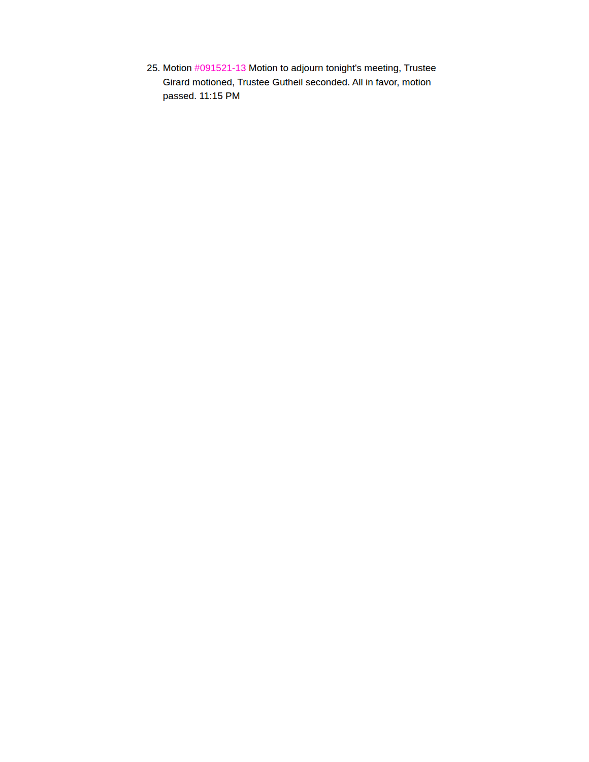Motion #091521-13 Motion to adjourn tonight's meeting, Trustee Girard motioned, Trustee Gutheil seconded. All in favor, motion passed. 11:15 PM